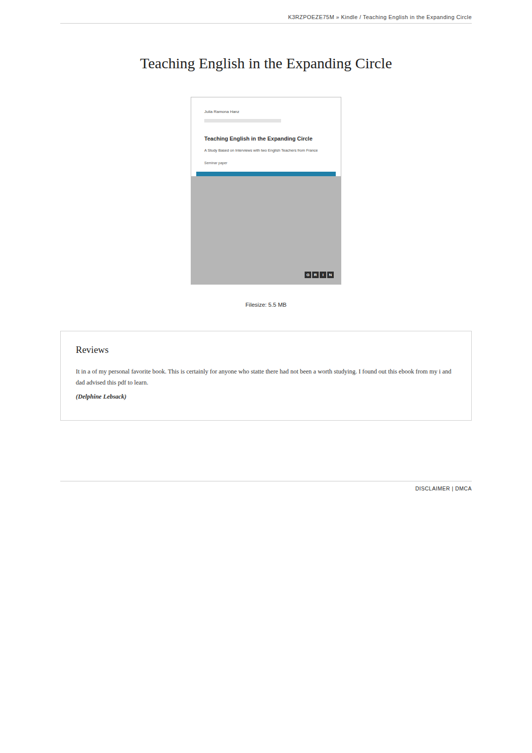K3RZPOEZE75M » Kindle / Teaching English in the Expanding Circle
Teaching English in the Expanding Circle
Julia Ramona Hanz
Teaching English in the Expanding Circle
A Study Based on Interviews with two English Teachers from France
Seminar paper
GRIN
Filesize: 5.5 MB
Reviews
It in a of my personal favorite book. This is certainly for anyone who statte there had not been a worth studying. I found out this ebook from my i and dad advised this pdf to learn.
(Delphine Lebsack)
DISCLAIMER | DMCA